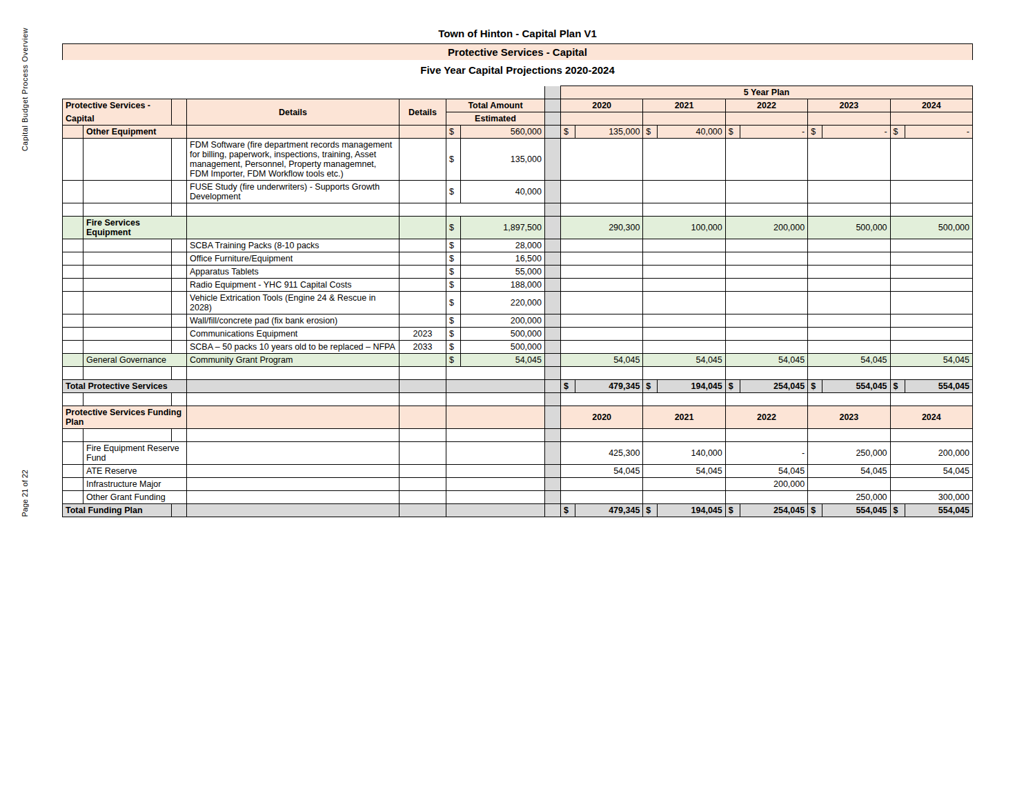Capital Budget Process Overview
Page 21 of 22
Town of Hinton - Capital Plan V1
Protective Services - Capital
Five Year Capital Projections 2020-2024
| | | | | | | | 5 Year Plan |
| Protective Services - | | Details | Details | Total Amount | | 2020 | 2021 | 2022 | 2023 | 2024 |
| Capital | | Estimated | | | | | | |
| | Other Equipment | | | $ | 560,000 | | $ | 135,000 | $ | 40,000 | $ | - | $ | - | $ | - |
| | | | FDM Software (fire department records management for billing, paperwork, inspections, training, Asset management, Personnel, Property managemnet, FDM Importer, FDM Workflow tools etc.) | | $ | 135,000 | | | | | | |
| | | | FUSE Study (fire underwriters) - Supports Growth Development | | $ | 40,000 | | | | | | |
| | Fire Services Equipment | | | $ | 1,897,500 | | 290,300 | 100,000 | 200,000 | 500,000 | 500,000 |
| | | | SCBA Training Packs (8-10 packs | | $ | 28,000 | | | | | | |
| | | | Office Furniture/Equipment | | $ | 16,500 | | | | | | |
| | | | Apparatus Tablets | | $ | 55,000 | | | | | | |
| | | | Radio Equipment - YHC 911 Capital Costs | | $ | 188,000 | | | | | | |
| | | | Vehicle Extrication Tools (Engine 24 & Rescue in 2028) | | $ | 220,000 | | | | | | |
| | | | Wall/fill/concrete pad (fix bank erosion) | | $ | 200,000 | | | | | | |
| | | | Communications Equipment | 2023 | $ | 500,000 | | | | | | |
| | | | SCBA – 50 packs 10 years old to be replaced – NFPA | 2033 | $ | 500,000 | | | | | | |
| | General Governance | Community Grant Program | | $ | 54,045 | | 54,045 | 54,045 | 54,045 | 54,045 | 54,045 |
| Total Protective Services | | | | | $ | 479,345 | $ | 194,045 | $ | 254,045 | $ | 554,045 | $ | 554,045 |
| Protective Services Funding Plan | | | | | 2020 | 2021 | 2022 | 2023 | 2024 |
| | Fire Equipment Reserve Fund | | | | | 425,300 | 140,000 | - | 250,000 | 200,000 |
| | ATE Reserve | | | | | 54,045 | 54,045 | 54,045 | 54,045 | 54,045 |
| | Infrastructure Major | | | | | | | 200,000 | | |
| | Other Grant Funding | | | | | | | | 250,000 | 300,000 |
| Total Funding Plan | | | | | | $ | 479,345 | $ | 194,045 | $ | 254,045 | $ | 554,045 | $ | 554,045 |